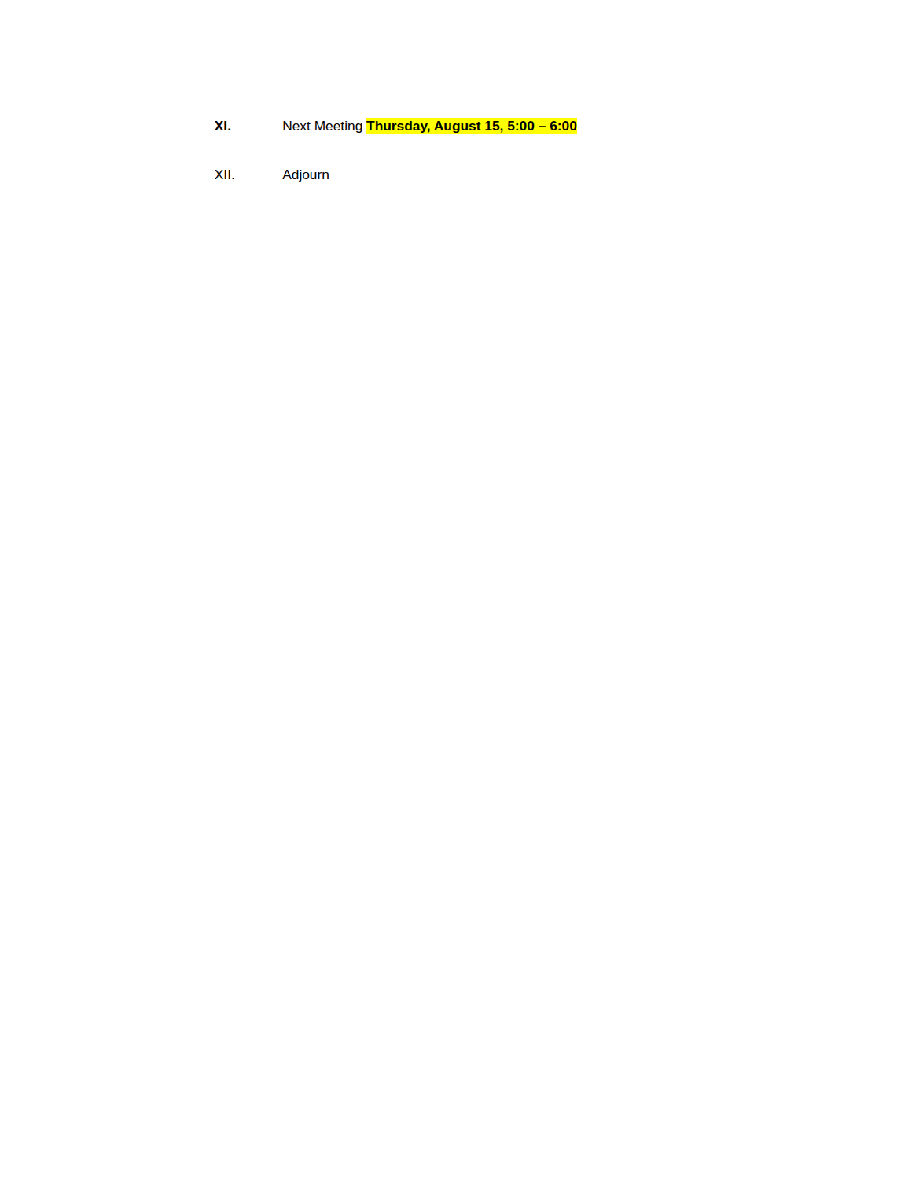XI.
Next Meeting Thursday, August 15, 5:00 – 6:00
XII.
Adjourn